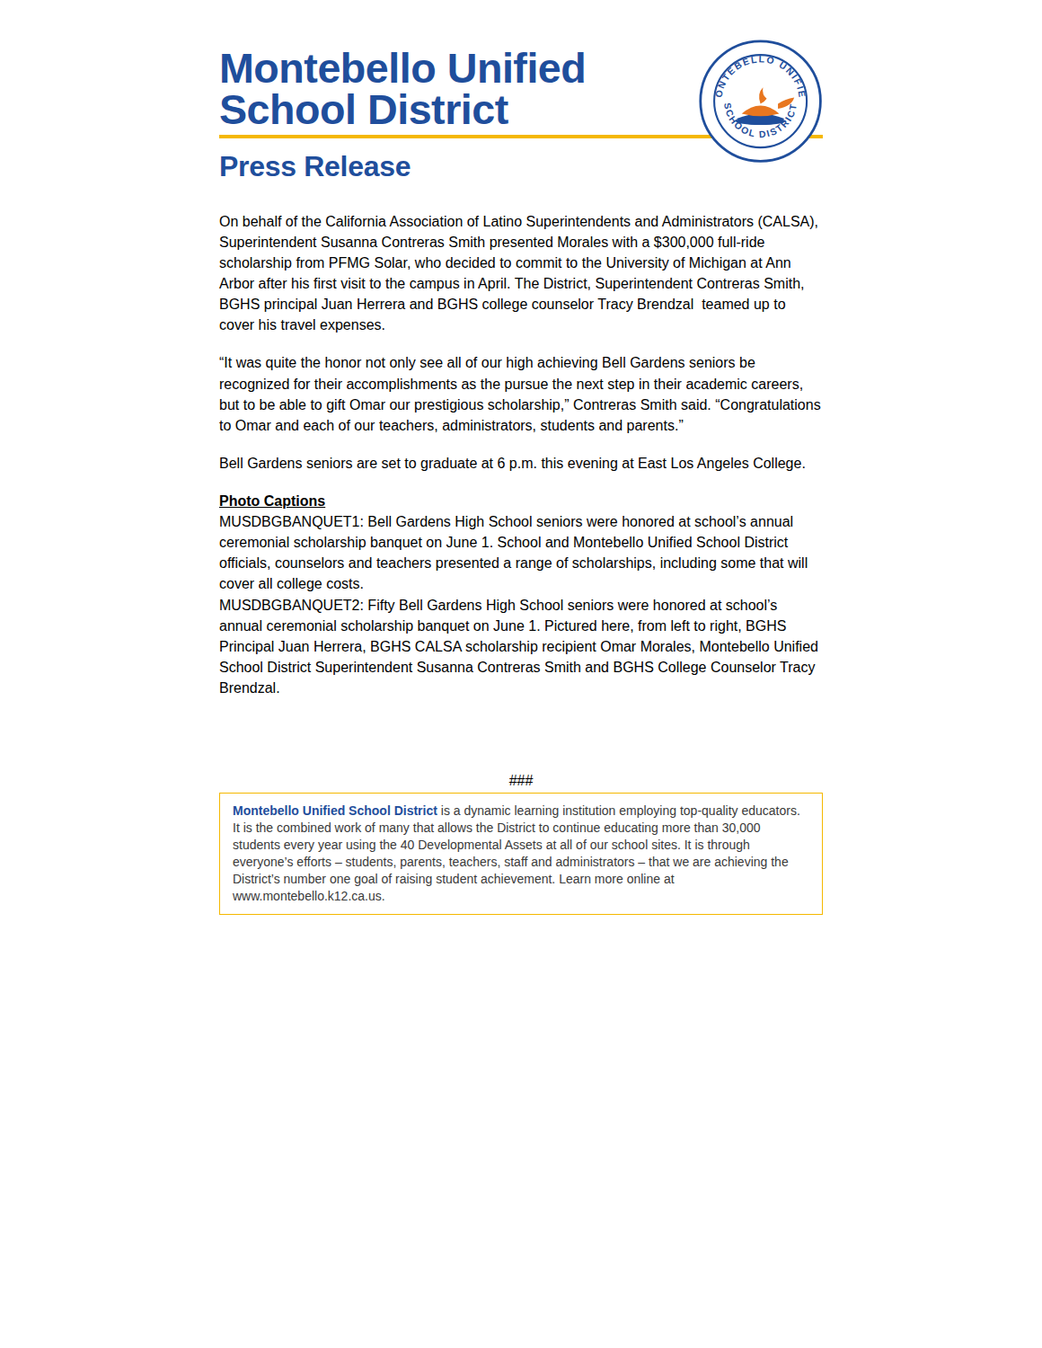Montebello Unified School District
MONTEBELLO UNIFIED SCHOOL DISTRICT
Press Release
On behalf of the California Association of Latino Superintendents and Administrators (CALSA), Superintendent Susanna Contreras Smith presented Morales with a $300,000 full-ride scholarship from PFMG Solar, who decided to commit to the University of Michigan at Ann Arbor after his first visit to the campus in April. The District, Superintendent Contreras Smith, BGHS principal Juan Herrera and BGHS college counselor Tracy Brendzal teamed up to cover his travel expenses.
“It was quite the honor not only see all of our high achieving Bell Gardens seniors be recognized for their accomplishments as the pursue the next step in their academic careers, but to be able to gift Omar our prestigious scholarship,” Contreras Smith said. “Congratulations to Omar and each of our teachers, administrators, students and parents.”
Bell Gardens seniors are set to graduate at 6 p.m. this evening at East Los Angeles College.
Photo Captions
MUSDBGBANQUET1: Bell Gardens High School seniors were honored at school’s annual ceremonial scholarship banquet on June 1. School and Montebello Unified School District officials, counselors and teachers presented a range of scholarships, including some that will cover all college costs.
MUSDBGBANQUET2: Fifty Bell Gardens High School seniors were honored at school’s annual ceremonial scholarship banquet on June 1. Pictured here, from left to right, BGHS Principal Juan Herrera, BGHS CALSA scholarship recipient Omar Morales, Montebello Unified School District Superintendent Susanna Contreras Smith and BGHS College Counselor Tracy Brendzal.
###
Montebello Unified School District is a dynamic learning institution employing top-quality educators. It is the combined work of many that allows the District to continue educating more than 30,000 students every year using the 40 Developmental Assets at all of our school sites. It is through everyone’s efforts – students, parents, teachers, staff and administrators – that we are achieving the District’s number one goal of raising student achievement. Learn more online at www.montebello.k12.ca.us.